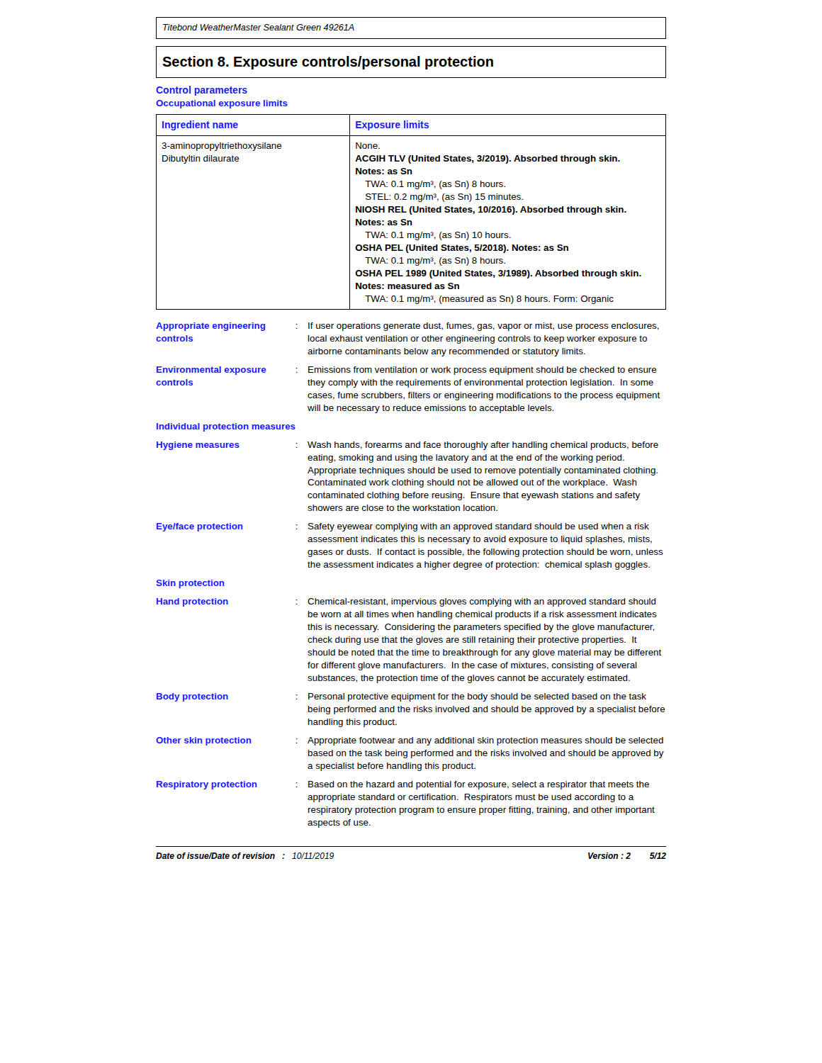Titebond WeatherMaster Sealant Green 49261A
Section 8. Exposure controls/personal protection
Control parameters
Occupational exposure limits
| Ingredient name | Exposure limits |
| --- | --- |
| 3-aminopropyltriethoxysilane Dibutyltin dilaurate | None. ACGIH TLV (United States, 3/2019). Absorbed through skin. Notes: as Sn TWA: 0.1 mg/m³, (as Sn) 8 hours. STEL: 0.2 mg/m³, (as Sn) 15 minutes. NIOSH REL (United States, 10/2016). Absorbed through skin. Notes: as Sn TWA: 0.1 mg/m³, (as Sn) 10 hours. OSHA PEL (United States, 5/2018). Notes: as Sn TWA: 0.1 mg/m³, (as Sn) 8 hours. OSHA PEL 1989 (United States, 3/1989). Absorbed through skin. Notes: measured as Sn TWA: 0.1 mg/m³, (measured as Sn) 8 hours. Form: Organic |
| Appropriate engineering controls | : | If user operations generate dust, fumes, gas, vapor or mist, use process enclosures, local exhaust ventilation or other engineering controls to keep worker exposure to airborne contaminants below any recommended or statutory limits. |
| Environmental exposure controls | : | Emissions from ventilation or work process equipment should be checked to ensure they comply with the requirements of environmental protection legislation. In some cases, fume scrubbers, filters or engineering modifications to the process equipment will be necessary to reduce emissions to acceptable levels. |
| Individual protection measures |
| Hygiene measures | : | Wash hands, forearms and face thoroughly after handling chemical products, before eating, smoking and using the lavatory and at the end of the working period. Appropriate techniques should be used to remove potentially contaminated clothing. Contaminated work clothing should not be allowed out of the workplace. Wash contaminated clothing before reusing. Ensure that eyewash stations and safety showers are close to the workstation location. |
| Eye/face protection | : | Safety eyewear complying with an approved standard should be used when a risk assessment indicates this is necessary to avoid exposure to liquid splashes, mists, gases or dusts. If contact is possible, the following protection should be worn, unless the assessment indicates a higher degree of protection: chemical splash goggles. |
| Skin protection |
| Hand protection | : | Chemical-resistant, impervious gloves complying with an approved standard should be worn at all times when handling chemical products if a risk assessment indicates this is necessary. Considering the parameters specified by the glove manufacturer, check during use that the gloves are still retaining their protective properties. It should be noted that the time to breakthrough for any glove material may be different for different glove manufacturers. In the case of mixtures, consisting of several substances, the protection time of the gloves cannot be accurately estimated. |
| Body protection | : | Personal protective equipment for the body should be selected based on the task being performed and the risks involved and should be approved by a specialist before handling this product. |
| Other skin protection | : | Appropriate footwear and any additional skin protection measures should be selected based on the task being performed and the risks involved and should be approved by a specialist before handling this product. |
| Respiratory protection | : | Based on the hazard and potential for exposure, select a respirator that meets the appropriate standard or certification. Respirators must be used according to a respiratory protection program to ensure proper fitting, training, and other important aspects of use. |
Date of issue/Date of revision : 10/11/2019
Version : 2 5/12